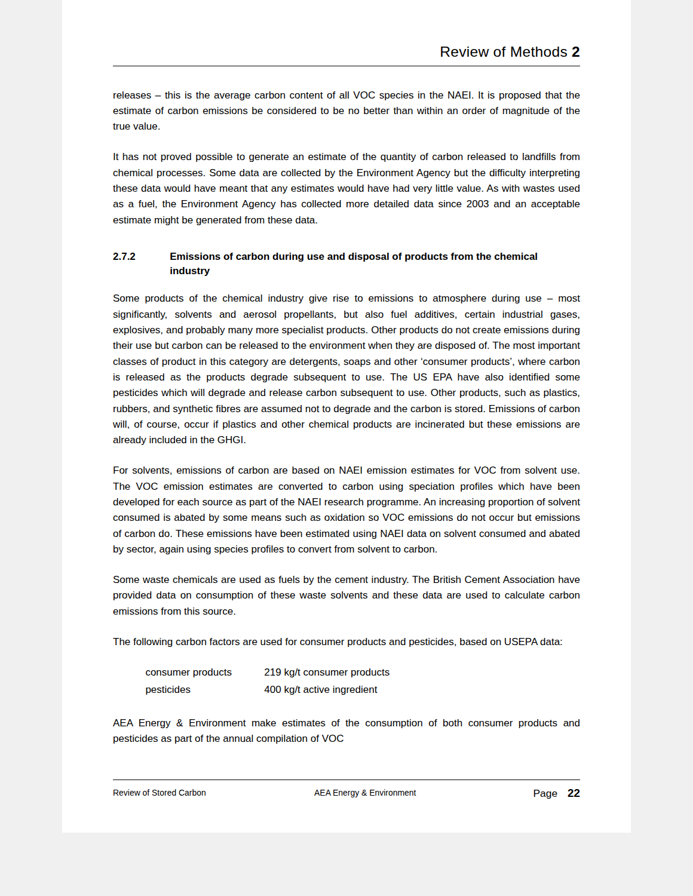Review of Methods 2
releases – this is the average carbon content of all VOC species in the NAEI. It is proposed that the estimate of carbon emissions be considered to be no better than within an order of magnitude of the true value.
It has not proved possible to generate an estimate of the quantity of carbon released to landfills from chemical processes. Some data are collected by the Environment Agency but the difficulty interpreting these data would have meant that any estimates would have had very little value. As with wastes used as a fuel, the Environment Agency has collected more detailed data since 2003 and an acceptable estimate might be generated from these data.
2.7.2 Emissions of carbon during use and disposal of products from the chemical industry
Some products of the chemical industry give rise to emissions to atmosphere during use – most significantly, solvents and aerosol propellants, but also fuel additives, certain industrial gases, explosives, and probably many more specialist products. Other products do not create emissions during their use but carbon can be released to the environment when they are disposed of. The most important classes of product in this category are detergents, soaps and other ‘consumer products’, where carbon is released as the products degrade subsequent to use. The US EPA have also identified some pesticides which will degrade and release carbon subsequent to use. Other products, such as plastics, rubbers, and synthetic fibres are assumed not to degrade and the carbon is stored. Emissions of carbon will, of course, occur if plastics and other chemical products are incinerated but these emissions are already included in the GHGI.
For solvents, emissions of carbon are based on NAEI emission estimates for VOC from solvent use. The VOC emission estimates are converted to carbon using speciation profiles which have been developed for each source as part of the NAEI research programme. An increasing proportion of solvent consumed is abated by some means such as oxidation so VOC emissions do not occur but emissions of carbon do. These emissions have been estimated using NAEI data on solvent consumed and abated by sector, again using species profiles to convert from solvent to carbon.
Some waste chemicals are used as fuels by the cement industry. The British Cement Association have provided data on consumption of these waste solvents and these data are used to calculate carbon emissions from this source.
The following carbon factors are used for consumer products and pesticides, based on USEPA data:
| consumer products | 219 kg/t consumer products |
| pesticides | 400 kg/t active ingredient |
AEA Energy & Environment make estimates of the consumption of both consumer products and pesticides as part of the annual compilation of VOC
| Review of Stored Carbon | AEA Energy & Environment | Page 22 |